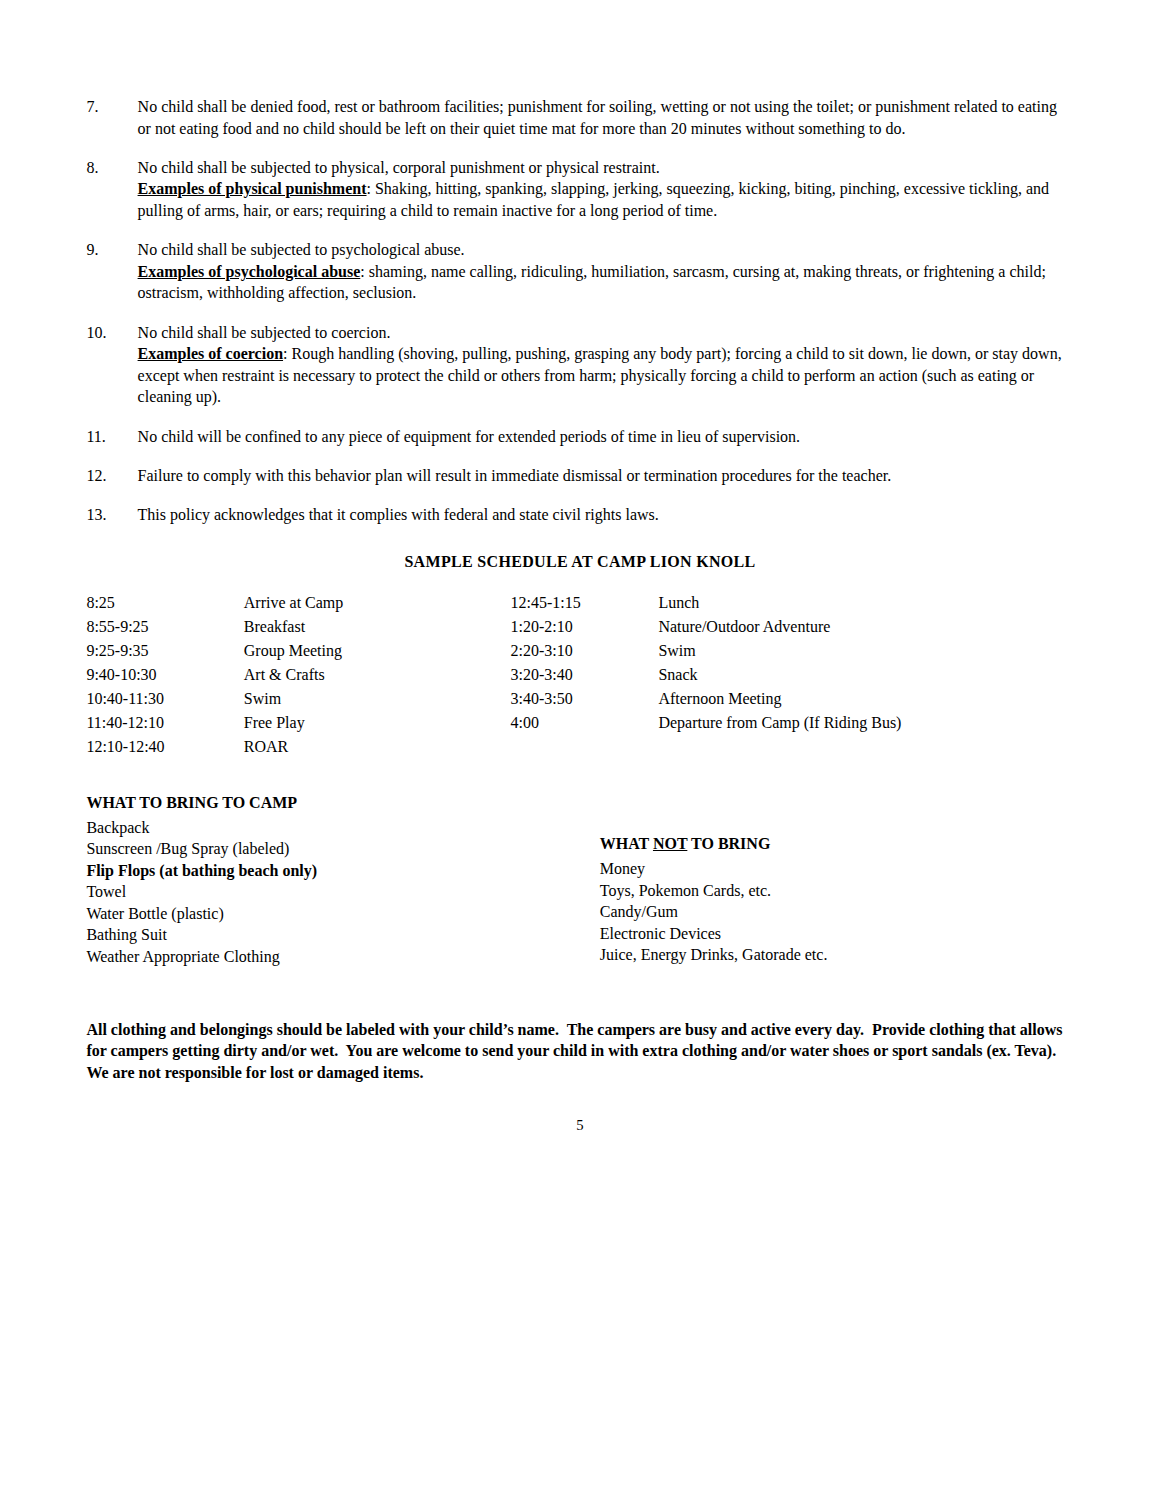7. No child shall be denied food, rest or bathroom facilities; punishment for soiling, wetting or not using the toilet; or punishment related to eating or not eating food and no child should be left on their quiet time mat for more than 20 minutes without something to do.
8. No child shall be subjected to physical, corporal punishment or physical restraint.
Examples of physical punishment: Shaking, hitting, spanking, slapping, jerking, squeezing, kicking, biting, pinching, excessive tickling, and pulling of arms, hair, or ears; requiring a child to remain inactive for a long period of time.
9. No child shall be subjected to psychological abuse.
Examples of psychological abuse: shaming, name calling, ridiculing, humiliation, sarcasm, cursing at, making threats, or frightening a child; ostracism, withholding affection, seclusion.
10. No child shall be subjected to coercion.
Examples of coercion: Rough handling (shoving, pulling, pushing, grasping any body part); forcing a child to sit down, lie down, or stay down, except when restraint is necessary to protect the child or others from harm; physically forcing a child to perform an action (such as eating or cleaning up).
11. No child will be confined to any piece of equipment for extended periods of time in lieu of supervision.
12. Failure to comply with this behavior plan will result in immediate dismissal or termination procedures for the teacher.
13. This policy acknowledges that it complies with federal and state civil rights laws.
SAMPLE SCHEDULE AT CAMP LION KNOLL
| 8:25 | Arrive at Camp | 12:45-1:15 | Lunch |
| 8:55-9:25 | Breakfast | 1:20-2:10 | Nature/Outdoor Adventure |
| 9:25-9:35 | Group Meeting | 2:20-3:10 | Swim |
| 9:40-10:30 | Art & Crafts | 3:20-3:40 | Snack |
| 10:40-11:30 | Swim | 3:40-3:50 | Afternoon Meeting |
| 11:40-12:10 | Free Play | 4:00 | Departure from Camp (If Riding Bus) |
| 12:10-12:40 | ROAR | | |
WHAT TO BRING TO CAMP
Backpack
Sunscreen /Bug Spray (labeled)
Flip Flops (at bathing beach only)
Towel
Water Bottle (plastic)
Bathing Suit
Weather Appropriate Clothing
WHAT NOT TO BRING
Money
Toys, Pokemon Cards, etc.
Candy/Gum
Electronic Devices
Juice, Energy Drinks, Gatorade etc.
All clothing and belongings should be labeled with your child’s name. The campers are busy and active every day. Provide clothing that allows for campers getting dirty and/or wet. You are welcome to send your child in with extra clothing and/or water shoes or sport sandals (ex. Teva). We are not responsible for lost or damaged items.
5